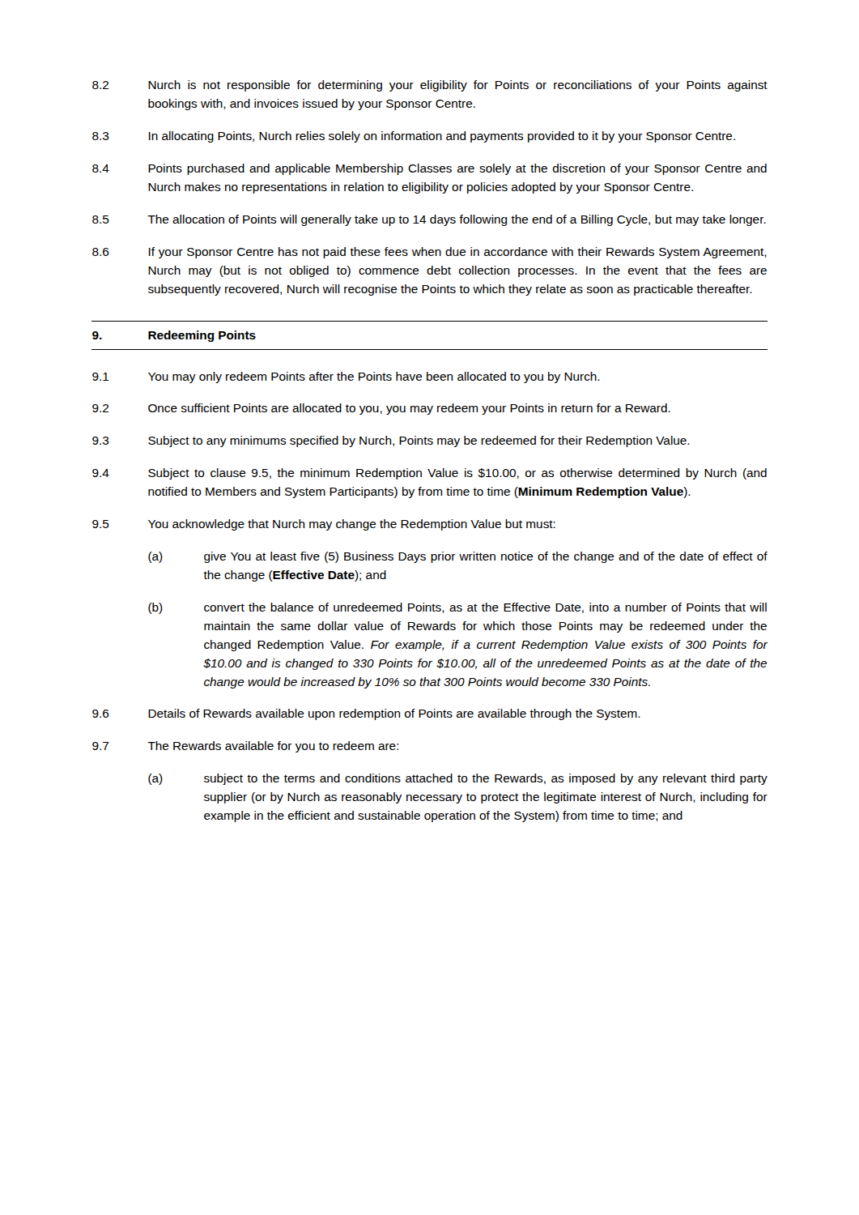8.2
Nurch is not responsible for determining your eligibility for Points or reconciliations of your Points against bookings with, and invoices issued by your Sponsor Centre.
8.3
In allocating Points, Nurch relies solely on information and payments provided to it by your Sponsor Centre.
8.4
Points purchased and applicable Membership Classes are solely at the discretion of your Sponsor Centre and Nurch makes no representations in relation to eligibility or policies adopted by your Sponsor Centre.
8.5
The allocation of Points will generally take up to 14 days following the end of a Billing Cycle, but may take longer.
8.6
If your Sponsor Centre has not paid these fees when due in accordance with their Rewards System Agreement, Nurch may (but is not obliged to) commence debt collection processes. In the event that the fees are subsequently recovered, Nurch will recognise the Points to which they relate as soon as practicable thereafter.
9. Redeeming Points
9.1
You may only redeem Points after the Points have been allocated to you by Nurch.
9.2
Once sufficient Points are allocated to you, you may redeem your Points in return for a Reward.
9.3
Subject to any minimums specified by Nurch, Points may be redeemed for their Redemption Value.
9.4
Subject to clause 9.5, the minimum Redemption Value is $10.00, or as otherwise determined by Nurch (and notified to Members and System Participants) by from time to time (Minimum Redemption Value).
9.5
You acknowledge that Nurch may change the Redemption Value but must:
(a)
give You at least five (5) Business Days prior written notice of the change and of the date of effect of the change (Effective Date); and
(b)
convert the balance of unredeemed Points, as at the Effective Date, into a number of Points that will maintain the same dollar value of Rewards for which those Points may be redeemed under the changed Redemption Value. For example, if a current Redemption Value exists of 300 Points for $10.00 and is changed to 330 Points for $10.00, all of the unredeemed Points as at the date of the change would be increased by 10% so that 300 Points would become 330 Points.
9.6
Details of Rewards available upon redemption of Points are available through the System.
9.7
The Rewards available for you to redeem are:
(a)
subject to the terms and conditions attached to the Rewards, as imposed by any relevant third party supplier (or by Nurch as reasonably necessary to protect the legitimate interest of Nurch, including for example in the efficient and sustainable operation of the System) from time to time; and